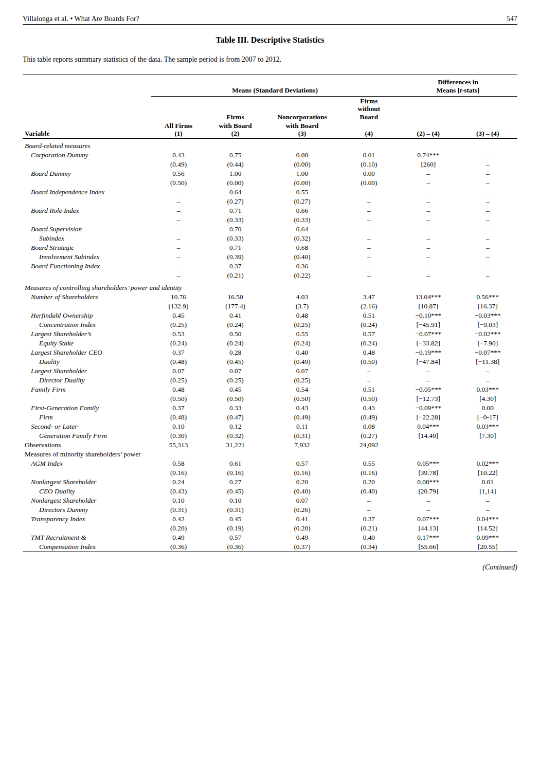Villalonga et al. • What Are Boards For? 547
Table III. Descriptive Statistics
This table reports summary statistics of the data. The sample period is from 2007 to 2012.
| | Means (Standard Deviations) | Differences in Means [ t -stats] |
| --- | --- | --- |
| | | Firms | Noncorporations | Firms without Board | | |
| Variable | All Firms (1) | with Board (2) | with Board (3) | (4) | (2) – (4) | (3) – (4) |
| Board-related measures |
| Corporation Dummy | 0.43 | 0.75 | 0.00 | 0.01 | 0.74*** | – |
| | (0.49) | (0.44) | (0.00) | (0.10) | [260] | – |
| Board Dummy | 0.56 | 1.00 | 1.00 | 0.00 | – | – |
| | (0.50) | (0.00) | (0.00) | (0.00) | – | – |
| Board Independence Index | – | 0.64 | 0.55 | – | – | – |
| | – | (0.27) | (0.27) | – | – | – |
| Board Role Index | – | 0.71 | 0.66 | – | – | – |
| | – | (0.33) | (0.33) | – | – | – |
| Board Supervision | – | 0.70 | 0.64 | – | – | – |
| Subindex | – | (0.33) | (0.32) | – | – | – |
| Board Strategic | – | 0.71 | 0.68 | – | – | – |
| Involvement Subindex | – | (0.39) | (0.40) | – | – | – |
| Board Functioning Index | – | 0.37 | 0.36 | – | – | – |
| | – | (0.21) | (0.22) | – | – | – |
| Measures of controlling shareholders’ power and identity |
| Number of Shareholders | 10.76 | 16.50 | 4.03 | 3.47 | 13.04*** | 0.56*** |
| | (132.9) | (177.4) | (3.7) | (2.16) | [10.87] | [16.37] |
| Herfindahl Ownership | 0.45 | 0.41 | 0.48 | 0.51 | −0.10*** | −0.03*** |
| Concentration Index | (0.25) | (0.24) | (0.25) | (0.24) | [−45.91] | [−9.03] |
| Largest Shareholder’s | 0.53 | 0.50 | 0.55 | 0.57 | −0.07*** | −0.02*** |
| Equity Stake | (0.24) | (0.24) | (0.24) | (0.24) | [−33.82] | [−7.90] |
| Largest Shareholder CEO | 0.37 | 0.28 | 0.40 | 0.48 | −0.19*** | −0.07*** |
| Duality | (0.48) | (0.45) | (0.49) | (0.50) | [−47.84] | [−11.38] |
| Largest Shareholder | 0.07 | 0.07 | 0.07 | – | – | – |
| Director Duality | (0.25) | (0.25) | (0.25) | – | – | – |
| Family Firm | 0.48 | 0.45 | 0.54 | 0.51 | −0.05*** | 0.03*** |
| | (0.50) | (0.50) | (0.50) | (0.50) | [−12.73] | [4.30] |
| First-Generation Family | 0.37 | 0.33 | 0.43 | 0.43 | −0.09*** | 0.00 |
| Firm | (0.48) | (0.47) | (0.49) | (0.49) | [−22.28] | [−0-17] |
| Second- or Later- | 0.10 | 0.12 | 0.11 | 0.08 | 0.04*** | 0.03*** |
| Generation Family Firm | (0.30) | (0.32) | (0.31) | (0.27) | [14.49] | [7.30] |
| Observations | 55,313 | 31,221 | 7,932 | 24,092 | | |
| Measures of minority shareholders’ power |
| AGM Index | 0.58 | 0.61 | 0.57 | 0.55 | 0.05*** | 0.02*** |
| | (0.16) | (0.16) | (0.16) | (0.16) | [39.78] | [10.22] |
| Nonlargest Shareholder | 0.24 | 0.27 | 0.20 | 0.20 | 0.08*** | 0.01 |
| CEO Duality | (0.43) | (0.45) | (0.40) | (0.40) | [20.79] | [1,14] |
| Nonlargest Shareholder | 0.10 | 0.10 | 0.07 | – | – | – |
| Directors Dummy | (0.31) | (0.31) | (0.26) | – | – | – |
| Transparency Index | 0.42 | 0.45 | 0.41 | 0.37 | 0.07*** | 0.04*** |
| | (0.20) | (0.19) | (0.20) | (0.21) | [44.13] | [14.52] |
| TMT Recruitment & | 0.49 | 0.57 | 0.49 | 0.40 | 0.17*** | 0.09*** |
| Compensation Index | (0.36) | (0.36) | (0.37) | (0.34) | [55.66] | [20.55] |
(Continued)